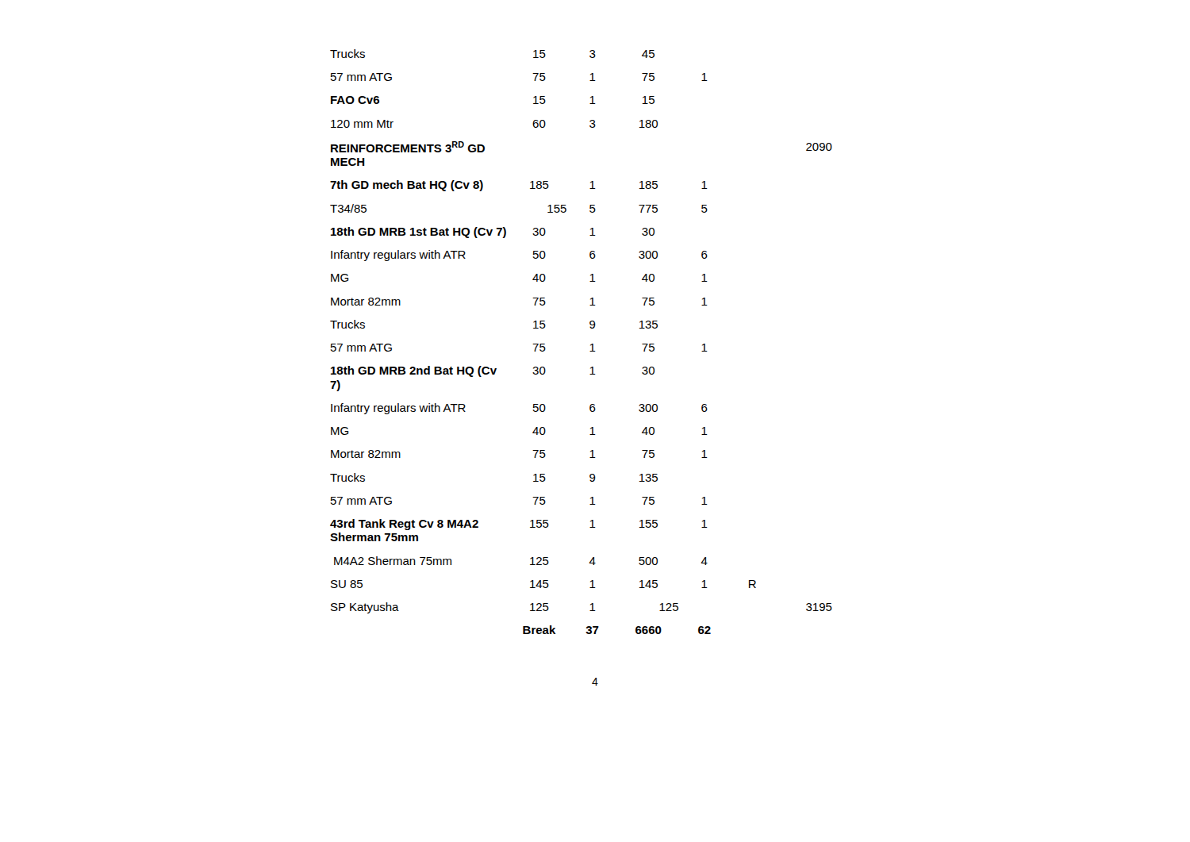| Trucks | 15 | 3 | 45 | | | |
| 57 mm ATG | 75 | 1 | 75 | 1 | | |
| FAO Cv6 | 15 | 1 | 15 | | | |
| 120 mm Mtr | 60 | 3 | 180 | | | |
| REINFORCEMENTS 3 RD GD MECH | | | | | | 2090 |
| 7th GD mech Bat HQ (Cv 8) | 185 | 1 | 185 | 1 | | |
| T34/85 | 155 | 5 | 775 | 5 | | |
| 18th GD MRB 1st Bat HQ (Cv 7) | 30 | 1 | 30 | | | |
| Infantry regulars with ATR | 50 | 6 | 300 | 6 | | |
| MG | 40 | 1 | 40 | 1 | | |
| Mortar 82mm | 75 | 1 | 75 | 1 | | |
| Trucks | 15 | 9 | 135 | | | |
| 57 mm ATG | 75 | 1 | 75 | 1 | | |
| 18th GD MRB 2nd Bat HQ (Cv 7) | 30 | 1 | 30 | | | |
| Infantry regulars with ATR | 50 | 6 | 300 | 6 | | |
| MG | 40 | 1 | 40 | 1 | | |
| Mortar 82mm | 75 | 1 | 75 | 1 | | |
| Trucks | 15 | 9 | 135 | | | |
| 57 mm ATG | 75 | 1 | 75 | 1 | | |
| 43rd Tank Regt Cv 8 M4A2 Sherman 75mm | 155 | 1 | 155 | 1 | | |
| M4A2 Sherman 75mm | 125 | 4 | 500 | 4 | | |
| SU 85 | 145 | 1 | 145 | 1 | R | |
| SP Katyusha | 125 | 1 | 125 | | | 3195 |
| | Break | 37 | 6660 | 62 | | |
4